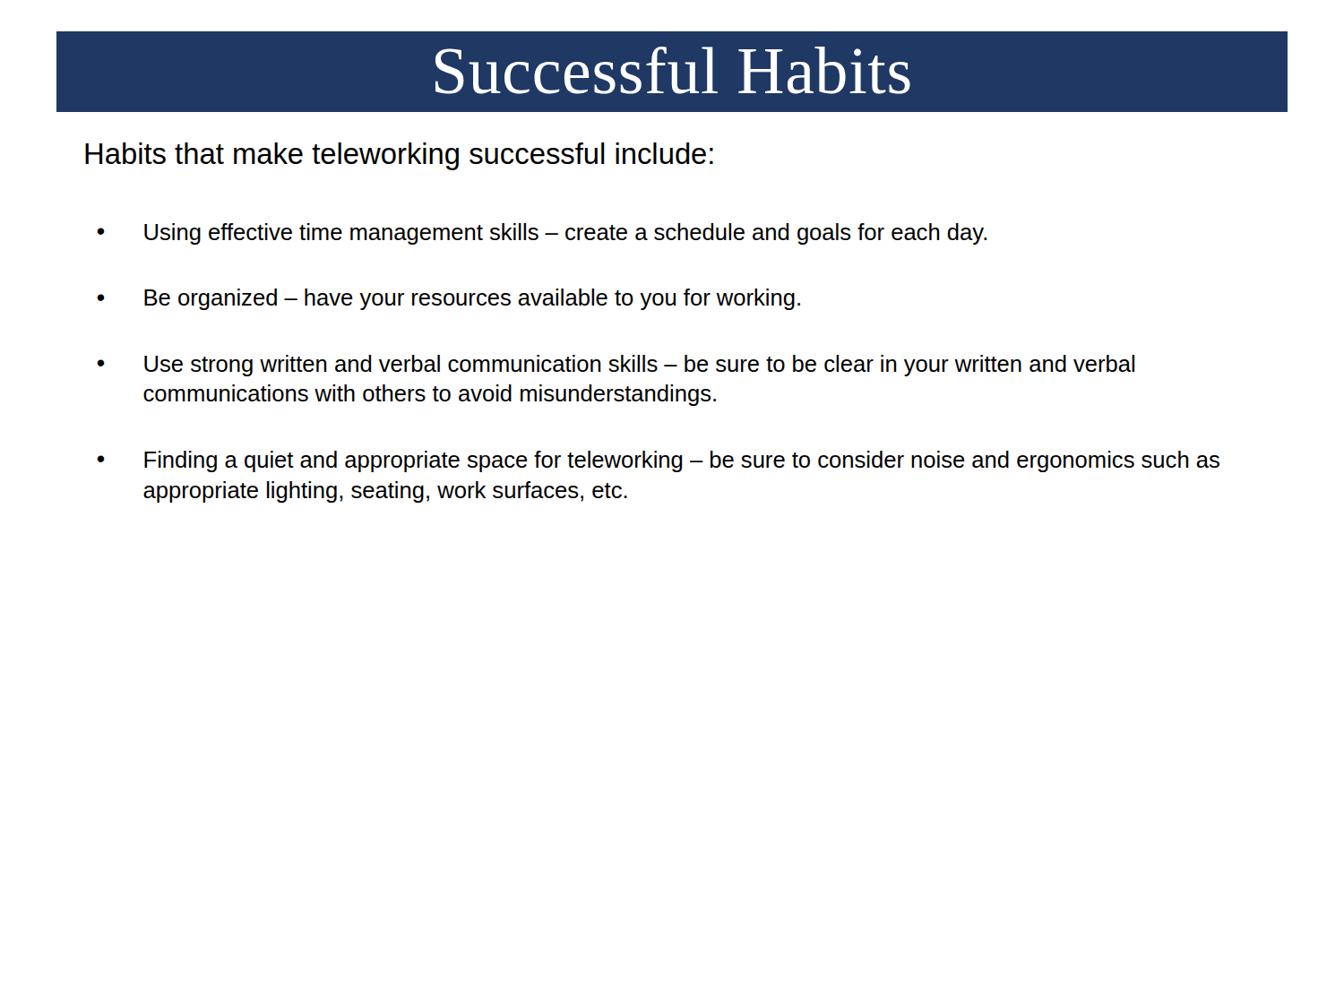Successful Habits
Habits that make teleworking successful include:
Using effective time management skills – create a schedule and goals for each day.
Be organized – have your resources available to you for working.
Use strong written and verbal communication skills – be sure to be clear in your written and verbal communications with others to avoid misunderstandings.
Finding a quiet and appropriate space for teleworking – be sure to consider noise and ergonomics such as appropriate lighting, seating, work surfaces, etc.